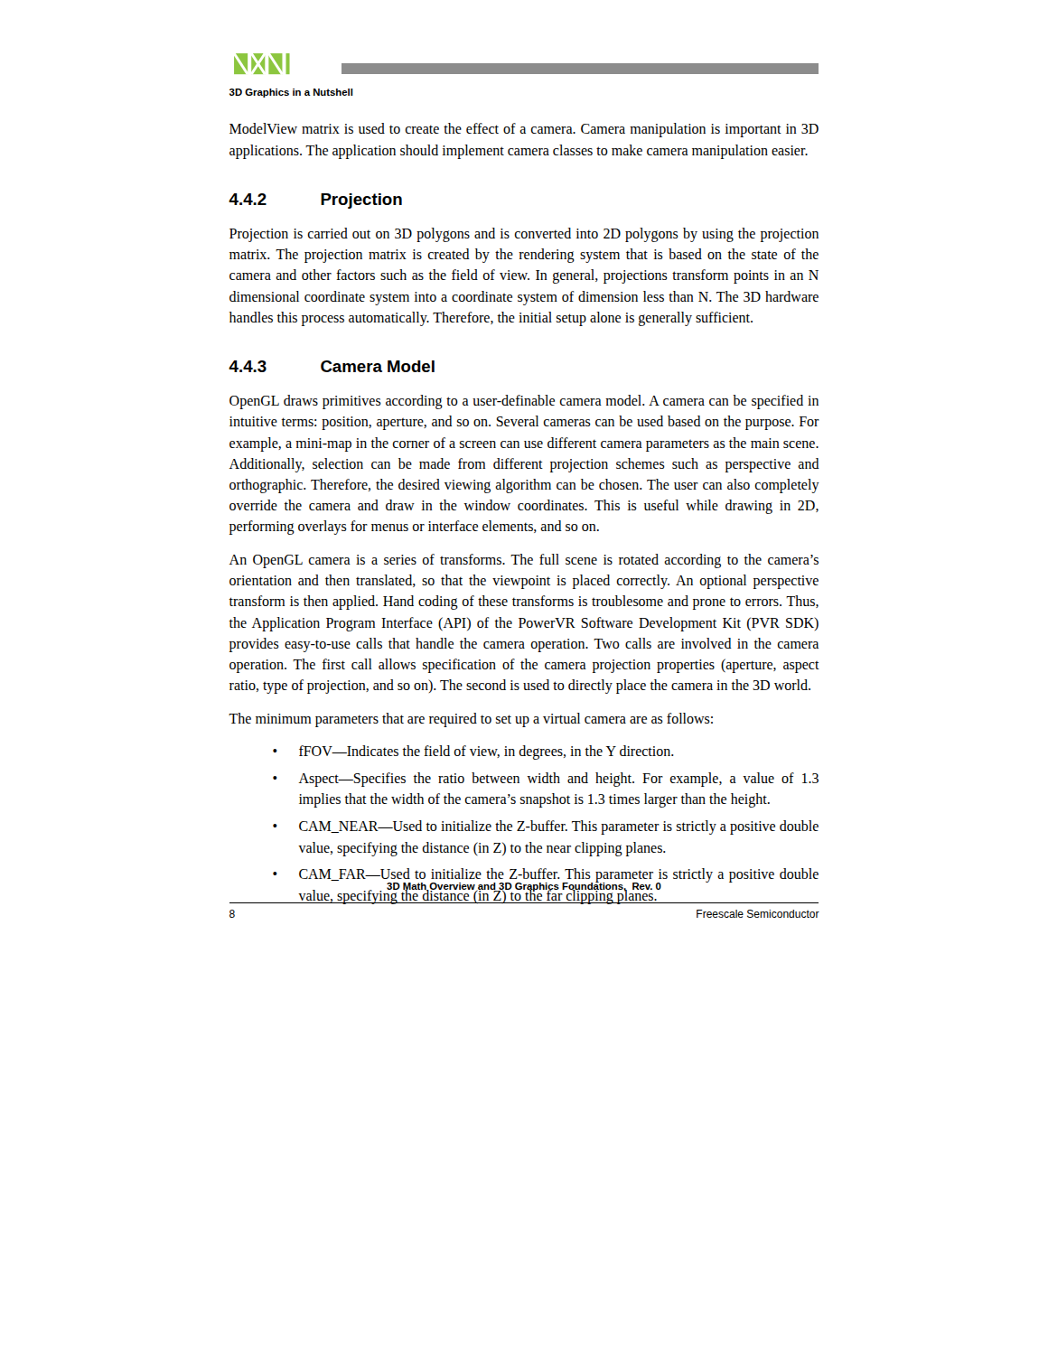3D Graphics in a Nutshell
ModelView matrix is used to create the effect of a camera. Camera manipulation is important in 3D applications. The application should implement camera classes to make camera manipulation easier.
4.4.2 Projection
Projection is carried out on 3D polygons and is converted into 2D polygons by using the projection matrix. The projection matrix is created by the rendering system that is based on the state of the camera and other factors such as the field of view. In general, projections transform points in an N dimensional coordinate system into a coordinate system of dimension less than N. The 3D hardware handles this process automatically. Therefore, the initial setup alone is generally sufficient.
4.4.3 Camera Model
OpenGL draws primitives according to a user-definable camera model. A camera can be specified in intuitive terms: position, aperture, and so on. Several cameras can be used based on the purpose. For example, a mini-map in the corner of a screen can use different camera parameters as the main scene. Additionally, selection can be made from different projection schemes such as perspective and orthographic. Therefore, the desired viewing algorithm can be chosen. The user can also completely override the camera and draw in the window coordinates. This is useful while drawing in 2D, performing overlays for menus or interface elements, and so on.
An OpenGL camera is a series of transforms. The full scene is rotated according to the camera’s orientation and then translated, so that the viewpoint is placed correctly. An optional perspective transform is then applied. Hand coding of these transforms is troublesome and prone to errors. Thus, the Application Program Interface (API) of the PowerVR Software Development Kit (PVR SDK) provides easy-to-use calls that handle the camera operation. Two calls are involved in the camera operation. The first call allows specification of the camera projection properties (aperture, aspect ratio, type of projection, and so on). The second is used to directly place the camera in the 3D world.
The minimum parameters that are required to set up a virtual camera are as follows:
fFOV—Indicates the field of view, in degrees, in the Y direction.
Aspect—Specifies the ratio between width and height. For example, a value of 1.3 implies that the width of the camera’s snapshot is 1.3 times larger than the height.
CAM_NEAR—Used to initialize the Z-buffer. This parameter is strictly a positive double value, specifying the distance (in Z) to the near clipping planes.
CAM_FAR—Used to initialize the Z-buffer. This parameter is strictly a positive double value, specifying the distance (in Z) to the far clipping planes.
3D Math Overview and 3D Graphics Foundations, Rev. 0
8 Freescale Semiconductor